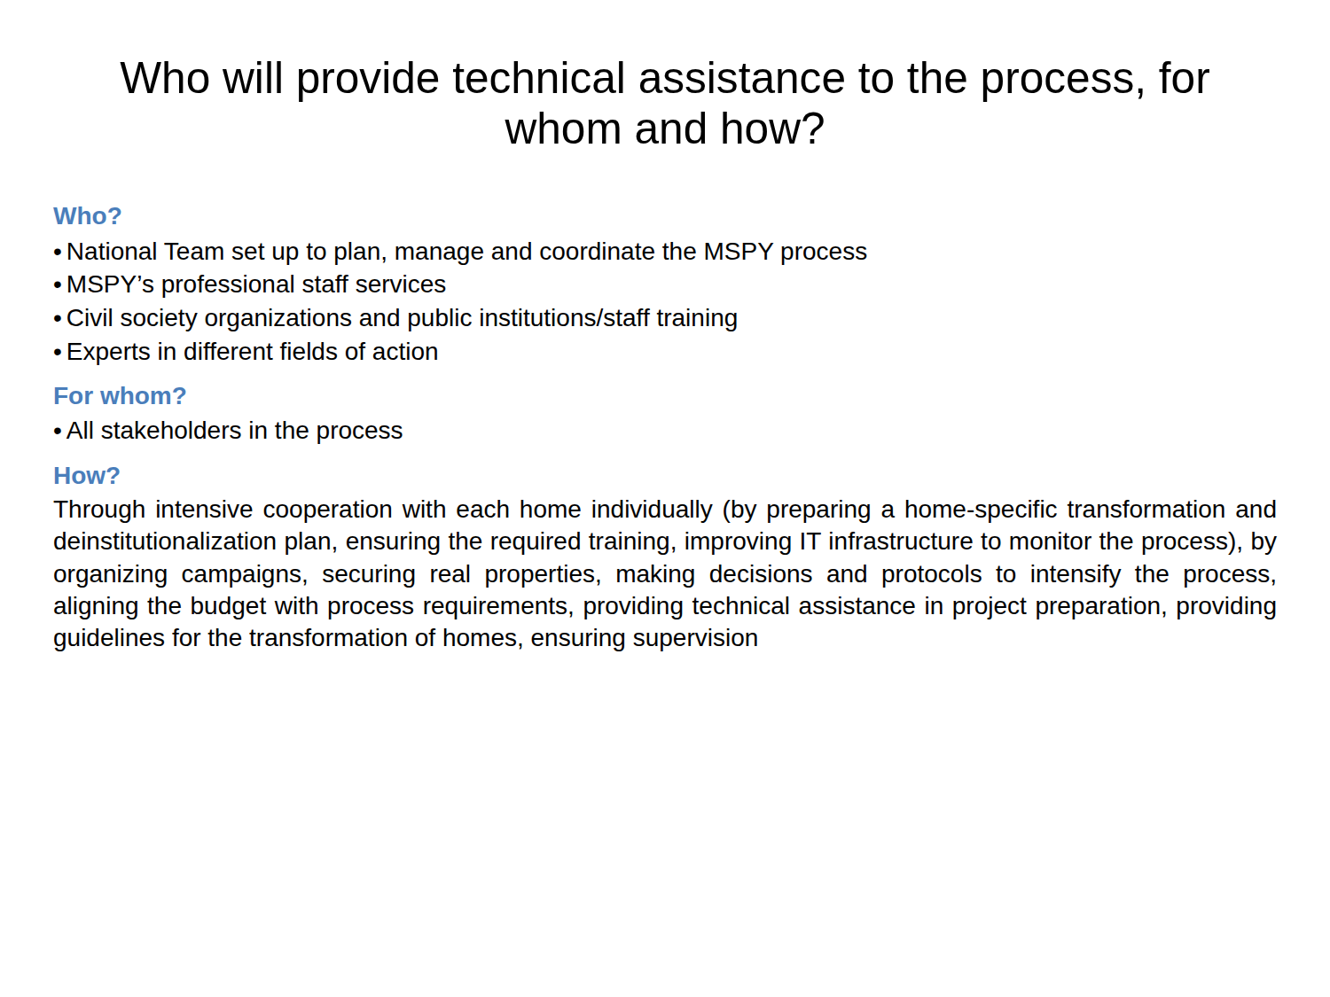Who will provide technical assistance to the process, for whom and how?
Who?
National Team set up to plan, manage and coordinate the MSPY process
MSPY’s professional staff services
Civil society organizations and public institutions/staff training
Experts in different fields of action
For whom?
All stakeholders in the process
How?
Through intensive cooperation with each home individually (by preparing a home-specific transformation and deinstitutionalization plan, ensuring the required training, improving IT infrastructure to monitor the process), by organizing campaigns, securing real properties, making decisions and protocols to intensify the process, aligning the budget with process requirements, providing technical assistance in project preparation, providing guidelines for the transformation of homes, ensuring supervision